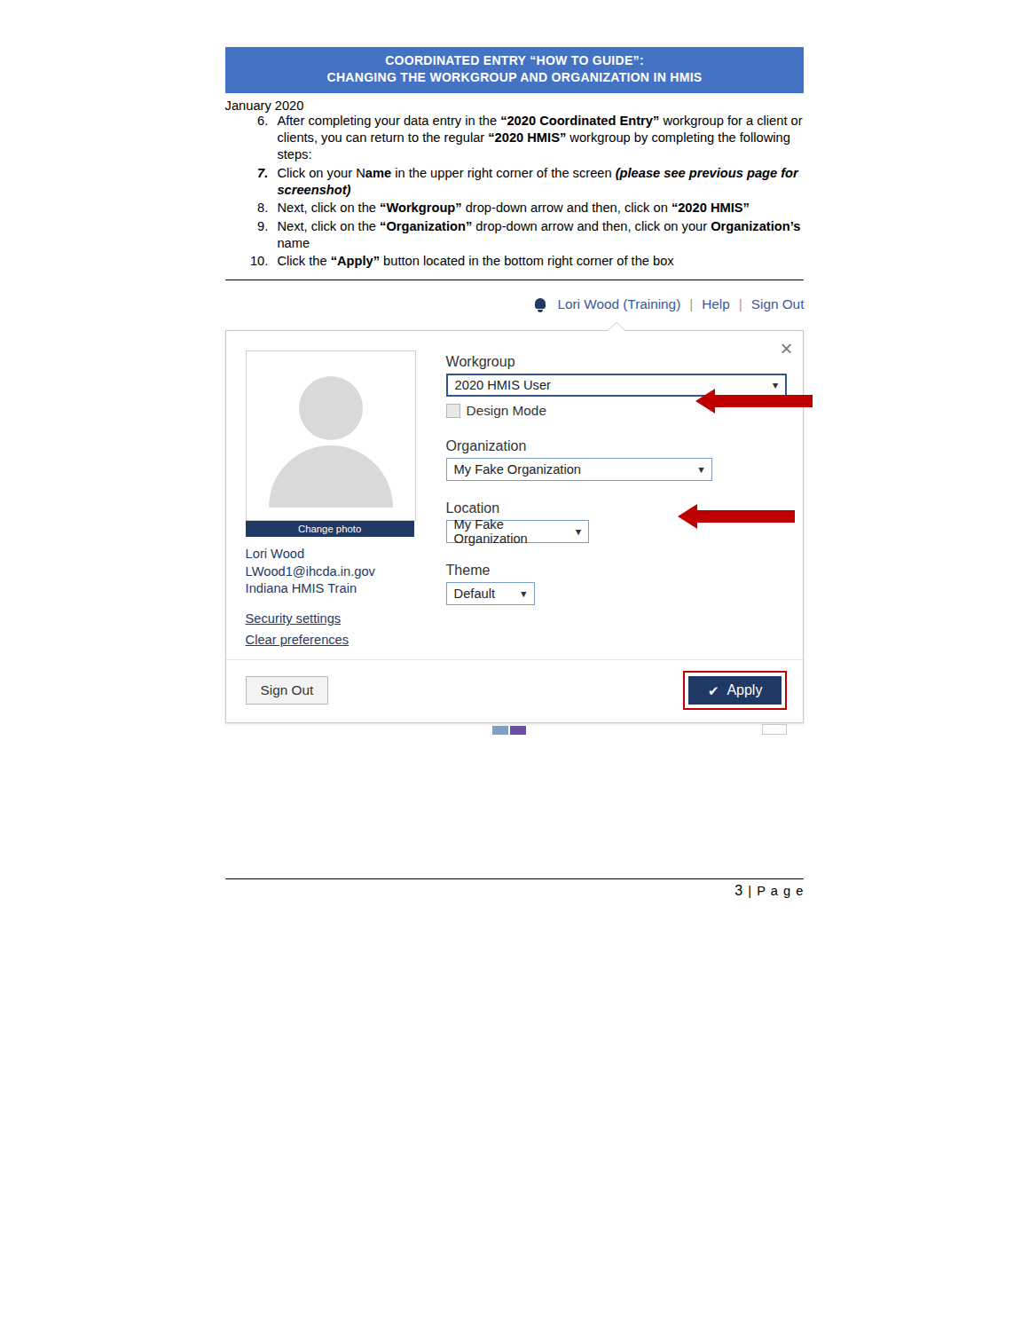COORDINATED ENTRY “HOW TO GUIDE”:
CHANGING THE WORKGROUP AND ORGANIZATION IN HMIS
January 2020
After completing your data entry in the “2020 Coordinated Entry” workgroup for a client or clients, you can return to the regular “2020 HMIS” workgroup by completing the following steps:
Click on your N ame in the upper right corner of the screen (please see previous page for screenshot)
Next, click on the “Workgroup” drop-down arrow and then, click on “2020 HMIS”
Next, click on the “Organization” drop-down arrow and then, click on your Organization’s name
Click the “Apply” button located in the bottom right corner of the box
Lori Wood (Training) | Help | Sign Out
×
Change photo
Lori Wood
LWood1@ihcda.in.gov
Indiana HMIS Train
Security settings
Clear preferences
Workgroup
2020 HMIS User ▼
Design Mode
Organization
My Fake Organization ▼
Location
My Fake Organization ▼
Theme
Default ▼
Sign Out
✔ Apply
3 | P a g e